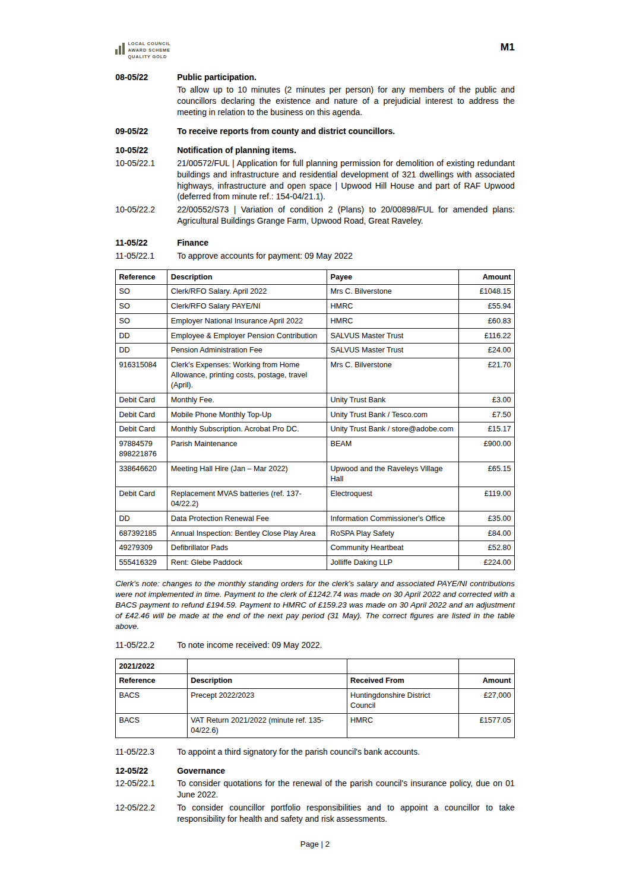Local Council
Award Scheme
Quality Gold
M1
08-05/22
Public participation.
To allow up to 10 minutes (2 minutes per person) for any members of the public and councillors declaring the existence and nature of a prejudicial interest to address the meeting in relation to the business on this agenda.
09-05/22
To receive reports from county and district councillors.
10-05/22
Notification of planning items.
10-05/22.1
21/00572/FUL | Application for full planning permission for demolition of existing redundant buildings and infrastructure and residential development of 321 dwellings with associated highways, infrastructure and open space | Upwood Hill House and part of RAF Upwood (deferred from minute ref.: 154-04/21.1).
10-05/22.2
22/00552/S73 | Variation of condition 2 (Plans) to 20/00898/FUL for amended plans: Agricultural Buildings Grange Farm, Upwood Road, Great Raveley.
11-05/22
Finance
11-05/22.1
To approve accounts for payment: 09 May 2022
| Reference | Description | Payee | Amount |
| --- | --- | --- | --- |
| SO | Clerk/RFO Salary. April 2022 | Mrs C. Bilverstone | £1048.15 |
| SO | Clerk/RFO Salary PAYE/NI | HMRC | £55.94 |
| SO | Employer National Insurance April 2022 | HMRC | £60.83 |
| DD | Employee & Employer Pension Contribution | SALVUS Master Trust | £116.22 |
| DD | Pension Administration Fee | SALVUS Master Trust | £24.00 |
| 916315084 | Clerk's Expenses: Working from Home Allowance, printing costs, postage, travel (April). | Mrs C. Bilverstone | £21.70 |
| Debit Card | Monthly Fee. | Unity Trust Bank | £3.00 |
| Debit Card | Mobile Phone Monthly Top-Up | Unity Trust Bank / Tesco.com | £7.50 |
| Debit Card | Monthly Subscription. Acrobat Pro DC. | Unity Trust Bank / store@adobe.com | £15.17 |
| 97884579 898221876 | Parish Maintenance | BEAM | £900.00 |
| 338646620 | Meeting Hall Hire (Jan – Mar 2022) | Upwood and the Raveleys Village Hall | £65.15 |
| Debit Card | Replacement MVAS batteries (ref. 137-04/22.2) | Electroquest | £119.00 |
| DD | Data Protection Renewal Fee | Information Commissioner's Office | £35.00 |
| 687392185 | Annual Inspection: Bentley Close Play Area | RoSPA Play Safety | £84.00 |
| 49279309 | Defibrillator Pads | Community Heartbeat | £52.80 |
| 555416329 | Rent: Glebe Paddock | Jolliffe Daking LLP | £224.00 |
Clerk's note: changes to the monthly standing orders for the clerk's salary and associated PAYE/NI contributions were not implemented in time. Payment to the clerk of £1242.74 was made on 30 April 2022 and corrected with a BACS payment to refund £194.59. Payment to HMRC of £159.23 was made on 30 April 2022 and an adjustment of £42.46 will be made at the end of the next pay period (31 May). The correct figures are listed in the table above.
11-05/22.2
To note income received: 09 May 2022.
| 2021/2022 | | | |
| --- | --- | --- | --- |
| Reference | Description | Received From | Amount |
| BACS | Precept 2022/2023 | Huntingdonshire District Council | £27,000 |
| BACS | VAT Return 2021/2022 (minute ref. 135-04/22.6) | HMRC | £1577.05 |
11-05/22.3
To appoint a third signatory for the parish council's bank accounts.
12-05/22
Governance
12-05/22.1
To consider quotations for the renewal of the parish council's insurance policy, due on 01 June 2022.
12-05/22.2
To consider councillor portfolio responsibilities and to appoint a councillor to take responsibility for health and safety and risk assessments.
Page | 2